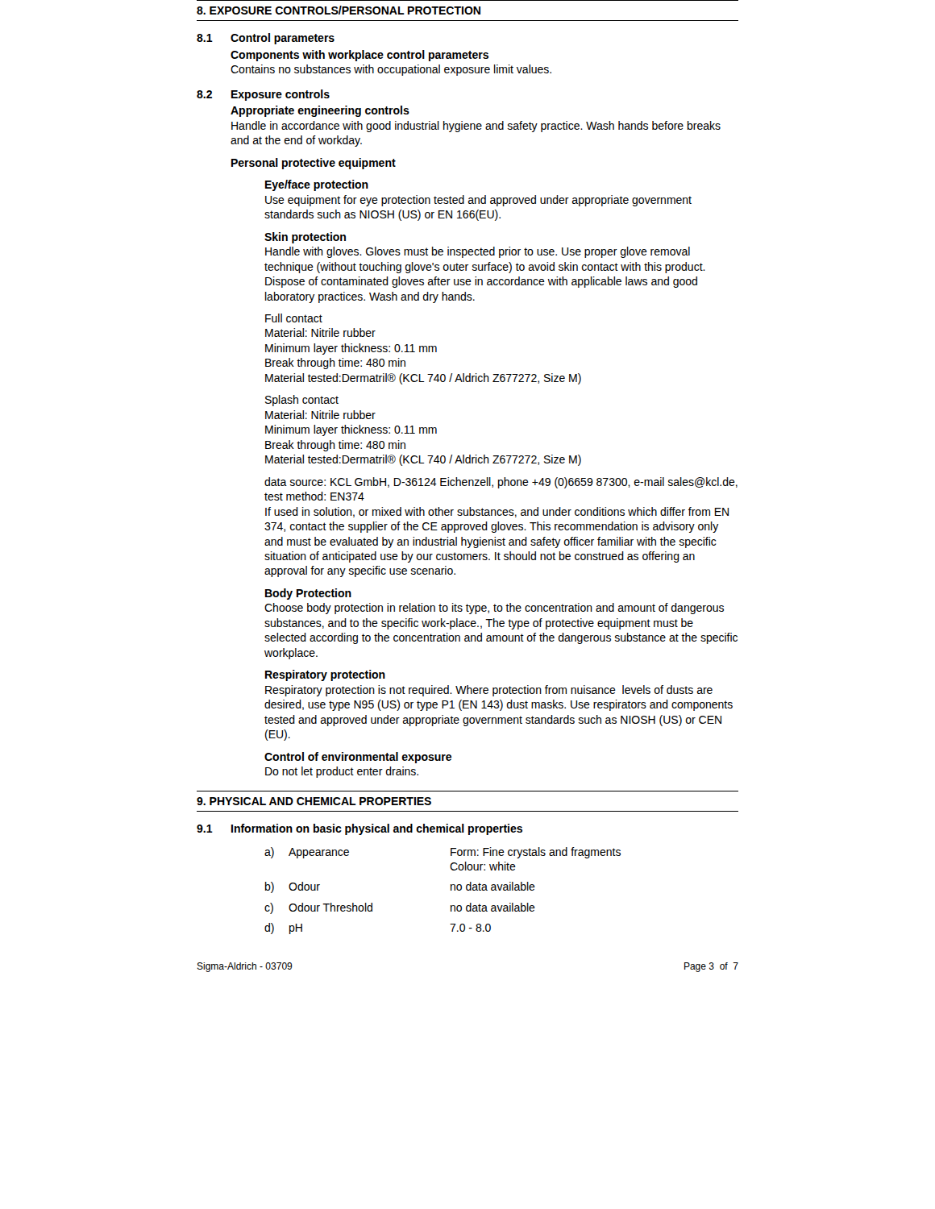8. EXPOSURE CONTROLS/PERSONAL PROTECTION
8.1
Control parameters
Components with workplace control parameters
Contains no substances with occupational exposure limit values.
8.2
Exposure controls
Appropriate engineering controls
Handle in accordance with good industrial hygiene and safety practice. Wash hands before breaks and at the end of workday.
Personal protective equipment
Eye/face protection
Use equipment for eye protection tested and approved under appropriate government standards such as NIOSH (US) or EN 166(EU).
Skin protection
Handle with gloves. Gloves must be inspected prior to use. Use proper glove removal technique (without touching glove's outer surface) to avoid skin contact with this product. Dispose of contaminated gloves after use in accordance with applicable laws and good laboratory practices. Wash and dry hands.
Full contact
Material: Nitrile rubber
Minimum layer thickness: 0.11 mm
Break through time: 480 min
Material tested:Dermatril® (KCL 740 / Aldrich Z677272, Size M)
Splash contact
Material: Nitrile rubber
Minimum layer thickness: 0.11 mm
Break through time: 480 min
Material tested:Dermatril® (KCL 740 / Aldrich Z677272, Size M)
data source: KCL GmbH, D-36124 Eichenzell, phone +49 (0)6659 87300, e-mail sales@kcl.de, test method: EN374
If used in solution, or mixed with other substances, and under conditions which differ from EN 374, contact the supplier of the CE approved gloves. This recommendation is advisory only and must be evaluated by an industrial hygienist and safety officer familiar with the specific situation of anticipated use by our customers. It should not be construed as offering an approval for any specific use scenario.
Body Protection
Choose body protection in relation to its type, to the concentration and amount of dangerous substances, and to the specific work-place., The type of protective equipment must be selected according to the concentration and amount of the dangerous substance at the specific workplace.
Respiratory protection
Respiratory protection is not required. Where protection from nuisance levels of dusts are desired, use type N95 (US) or type P1 (EN 143) dust masks. Use respirators and components tested and approved under appropriate government standards such as NIOSH (US) or CEN (EU).
Control of environmental exposure
Do not let product enter drains.
9. PHYSICAL AND CHEMICAL PROPERTIES
9.1
Information on basic physical and chemical properties
| a) | Appearance | Form: Fine crystals and fragments Colour: white |
| b) | Odour | no data available |
| c) | Odour Threshold | no data available |
| d) | pH | 7.0 - 8.0 |
Sigma-Aldrich - 03709
Page 3 of 7